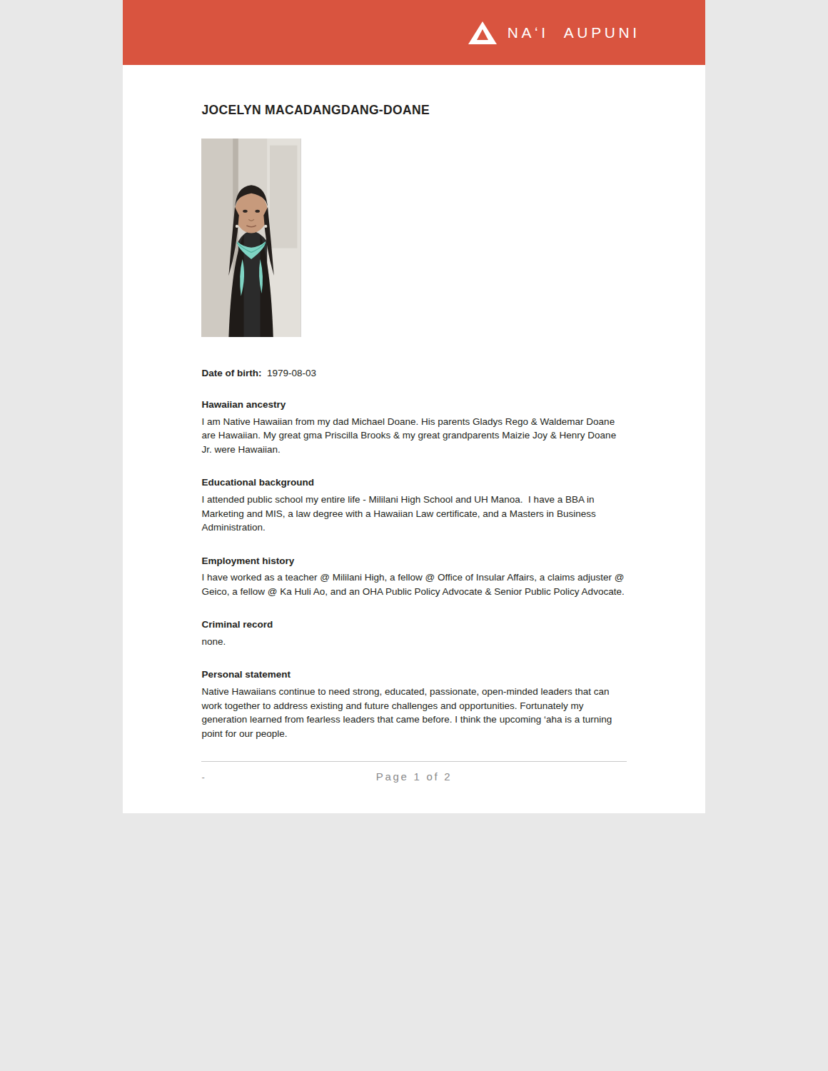NAʻI AUPUNI
JOCELYN MACADANGDANG-DOANE
Date of birth: 1979-08-03
Hawaiian ancestry
I am Native Hawaiian from my dad Michael Doane. His parents Gladys Rego & Waldemar Doane are Hawaiian. My great gma Priscilla Brooks & my great grandparents Maizie Joy & Henry Doane Jr. were Hawaiian.
Educational background
I attended public school my entire life - Mililani High School and UH Manoa. I have a BBA in Marketing and MIS, a law degree with a Hawaiian Law certificate, and a Masters in Business Administration.
Employment history
I have worked as a teacher @ Mililani High, a fellow @ Office of Insular Affairs, a claims adjuster @ Geico, a fellow @ Ka Huli Ao, and an OHA Public Policy Advocate & Senior Public Policy Advocate.
Criminal record
none.
Personal statement
Native Hawaiians continue to need strong, educated, passionate, open-minded leaders that can work together to address existing and future challenges and opportunities. Fortunately my generation learned from fearless leaders that came before. I think the upcoming ‘aha is a turning point for our people.
-
Page 1 of 2